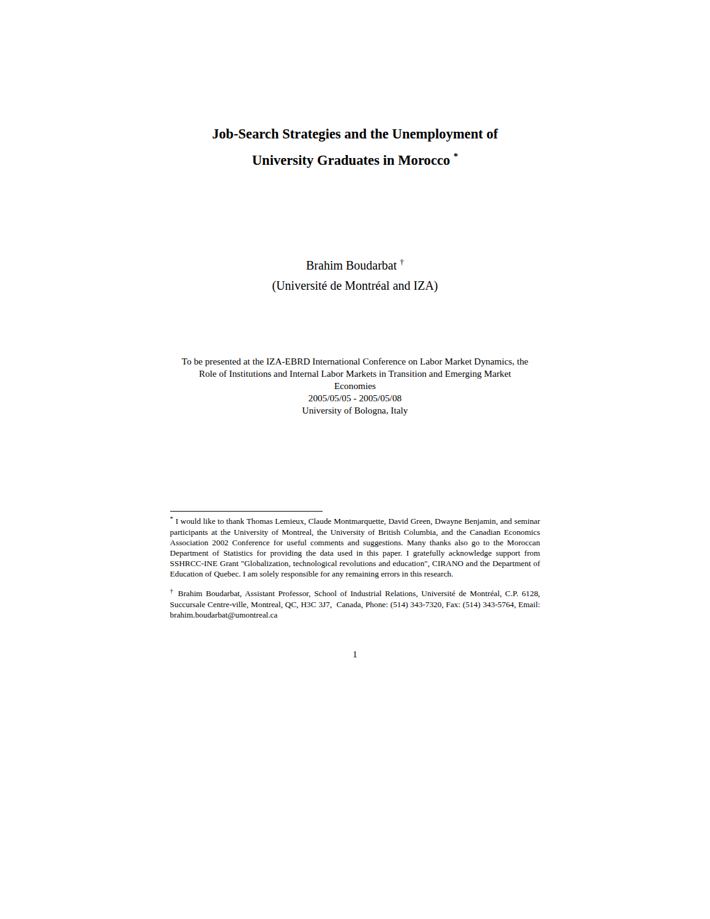Job-Search Strategies and the Unemployment of
University Graduates in Morocco *
Brahim Boudarbat †
(Université de Montréal and IZA)
To be presented at the IZA-EBRD International Conference on Labor Market Dynamics, the Role of Institutions and Internal Labor Markets in Transition and Emerging Market Economies 2005/05/05 - 2005/05/08
University of Bologna, Italy
* I would like to thank Thomas Lemieux, Claude Montmarquette, David Green, Dwayne Benjamin, and seminar participants at the University of Montreal, the University of British Columbia, and the Canadian Economics Association 2002 Conference for useful comments and suggestions. Many thanks also go to the Moroccan Department of Statistics for providing the data used in this paper. I gratefully acknowledge support from SSHRCC-INE Grant "Globalization, technological revolutions and education", CIRANO and the Department of Education of Quebec. I am solely responsible for any remaining errors in this research.
† Brahim Boudarbat, Assistant Professor, School of Industrial Relations, Université de Montréal, C.P. 6128, Succursale Centre-ville, Montreal, QC, H3C 3J7, Canada, Phone: (514) 343-7320, Fax: (514) 343-5764, Email: brahim.boudarbat@umontreal.ca
1